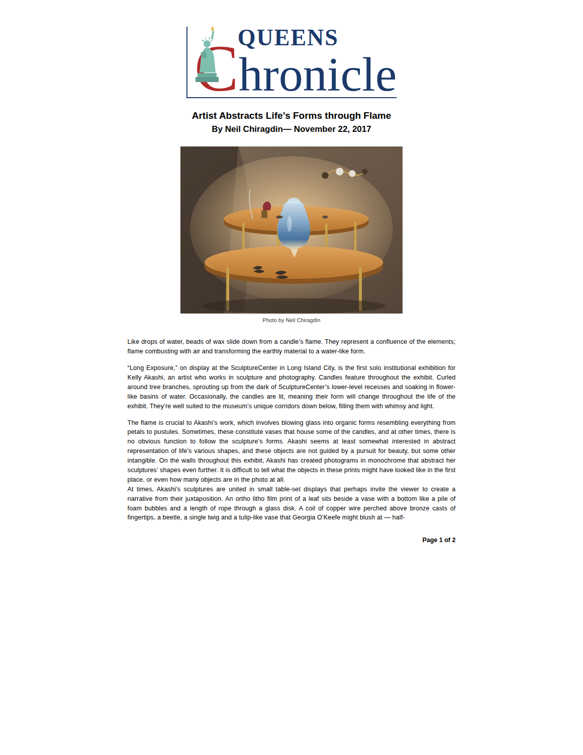Queens
Chronicle
Artist Abstracts Life’s Forms through Flame
By Neil Chiragdin— November 22, 2017
Photo by Neil Chiragdin
Like drops of water, beads of wax slide down from a candle’s flame. They represent a confluence of the elements; flame combusting with air and transforming the earthly material to a water-like form.
“Long Exposure,” on display at the SculptureCenter in Long Island City, is the first solo institutional exhibition for Kelly Akashi, an artist who works in sculpture and photography. Candles feature throughout the exhibit. Curled around tree branches, sprouting up from the dark of SculptureCenter’s lower-level recesses and soaking in flower-like basins of water. Occasionally, the candles are lit, meaning their form will change throughout the life of the exhibit. They’re well suited to the museum’s unique corridors down below, filling them with whimsy and light.
The flame is crucial to Akashi’s work, which involves blowing glass into organic forms resembling everything from petals to pustules. Sometimes, these constitute vases that house some of the candles, and at other times, there is no obvious function to follow the sculpture’s forms. Akashi seems at least somewhat interested in abstract representation of life’s various shapes, and these objects are not guided by a pursuit for beauty, but some other intangible. On the walls throughout this exhibit, Akashi has created photograms in monochrome that abstract her sculptures’ shapes even further. It is difficult to tell what the objects in these prints might have looked like in the first place, or even how many objects are in the photo at all.
At times, Akashi’s sculptures are united in small table-set displays that perhaps invite the viewer to create a narrative from their juxtaposition. An ortho litho film print of a leaf sits beside a vase with a bottom like a pile of foam bubbles and a length of rope through a glass disk. A coil of copper wire perched above bronze casts of fingertips, a beetle, a single twig and a tulip-like vase that Georgia O’Keefe might blush at — half-
Page 1 of 2